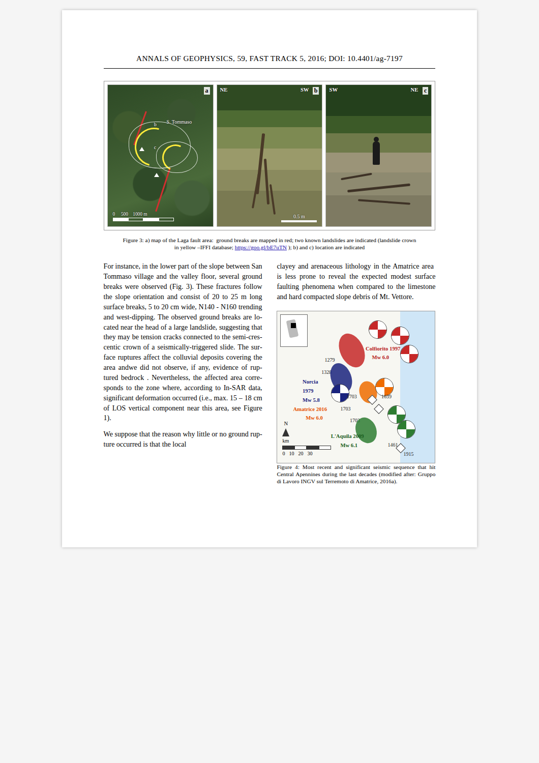ANNALS OF GEOPHYSICS, 59, FAST TRACK 5, 2016; DOI: 10.4401/ag-7197
a
b
c
S. Tommaso
0 500 1000 m
NE
SW
b
0.5 m
SW
NE
c
Figure 3: a) map of the Laga fault area: ground breaks are mapped in red; two known landslides are indicated (landslide crown in yellow –IFFI database; https://goo.gl/bE7uTN ); b) and c) location are indicated
For instance, in the lower part of the slope between San Tommaso village and the valley floor, several ground breaks were observed (Fig. 3). These fractures follow the slope orientation and consist of 20 to 25 m long surface breaks, 5 to 20 cm wide, N140 - N160 trending and west-dipping. The observed ground breaks are located near the head of a large landslide, suggesting that they may be tension cracks connected to the semi-crescentic crown of a seismically-triggered slide. The surface ruptures affect the colluvial deposits covering the area andwe did not observe, if any, evidence of ruptured bedrock . Nevertheless, the affected area corresponds to the zone where, according to In-SAR data, significant deformation occurred (i.e., max. 15 – 18 cm of LOS vertical component near this area, see Figure 1).
We suppose that the reason why little or no ground rupture occurred is that the local
clayey and arenaceous lithology in the Amatrice area is less prone to reveal the expected modest surface faulting phenomena when compared to the limestone and hard compacted slope debris of Mt. Vettore.
Colfiorito 1997
Mw 6.0
1279
1328
Norcia
1979
Mw 5.8
Amatrice 2016
Mw 6.0
1703
1703
1703
1639
L'Aquila 2009
Mw 6.1
1461
1915
N
km
0102030
Figure 4: Most recent and significant seismic sequence that hit Central Apennines during the last decades (modified after: Gruppo di Lavoro INGV sul Terremoto di Amatrice, 2016a).